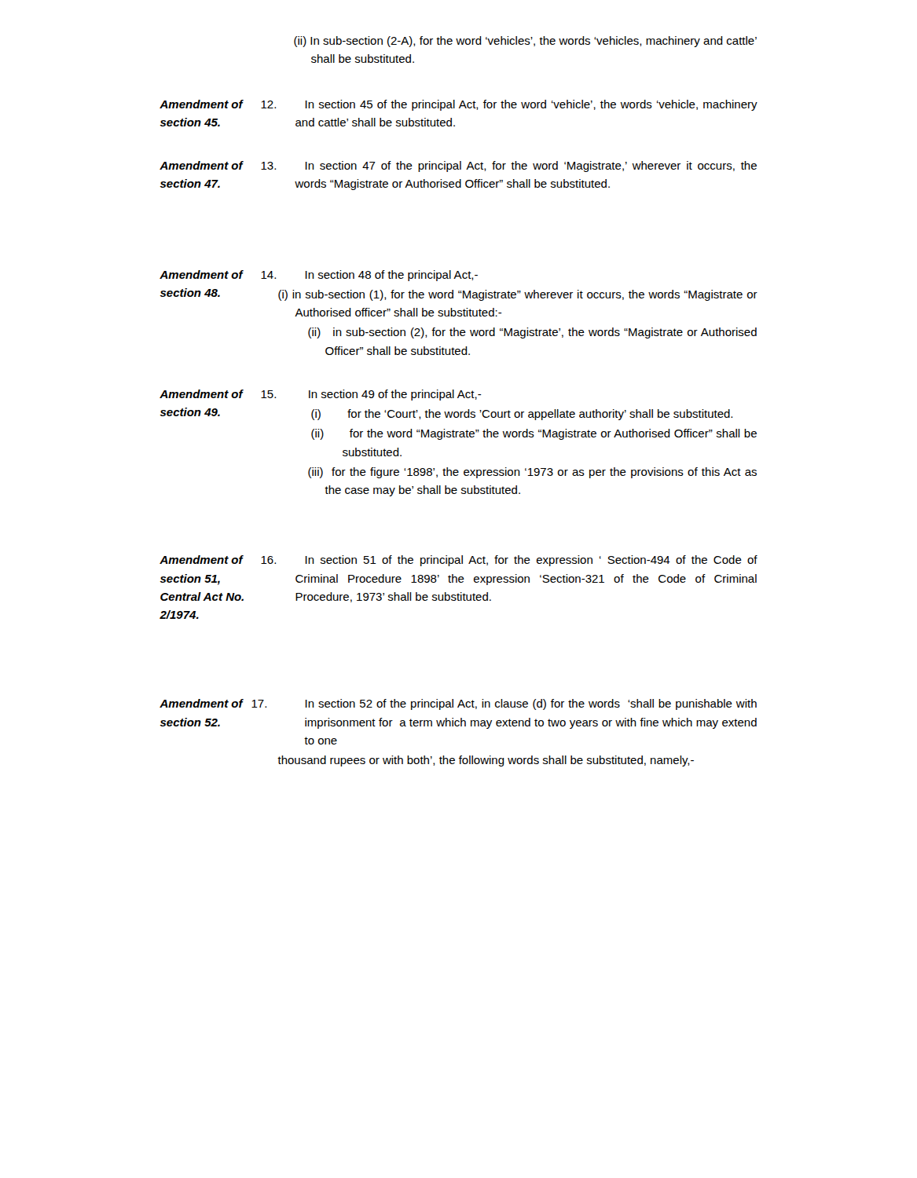(ii) In sub-section (2-A), for the word ‘vehicles’, the words ‘vehicles, machinery and cattle’ shall be substituted.
Amendment of section 45.
12. In section 45 of the principal Act, for the word ‘vehicle’, the words ‘vehicle, machinery and cattle’ shall be substituted.
Amendment of section 47.
13. In section 47 of the principal Act, for the word ‘Magistrate,’ wherever it occurs, the words “Magistrate or Authorised Officer” shall be substituted.
Amendment of section 48.
14. In section 48 of the principal Act,-
(i) in sub-section (1), for the word “Magistrate” wherever it occurs, the words “Magistrate or Authorised officer” shall be substituted:-
(ii) in sub-section (2), for the word “Magistrate’, the words “Magistrate or Authorised Officer” shall be substituted.
Amendment of section 49.
15. In section 49 of the principal Act,-
(i) for the ‘Court’, the words ’Court or appellate authority’ shall be substituted.
(ii) for the word “Magistrate” the words “Magistrate or Authorised Officer” shall be substituted.
(iii) for the figure ‘1898’, the expression ‘1973 or as per the provisions of this Act as the case may be’ shall be substituted.
Amendment of section 51, Central Act No. 2/1974.
16. In section 51 of the principal Act, for the expression ‘ Section-494 of the Code of Criminal Procedure 1898’ the expression ‘Section-321 of the Code of Criminal Procedure, 1973’ shall be substituted.
Amendment of section 52.
17. In section 52 of the principal Act, in clause (d) for the words ‘shall be punishable with imprisonment for a term which may extend to two years or with fine which may extend to one
thousand rupees or with both’, the following words shall be substituted, namely,-